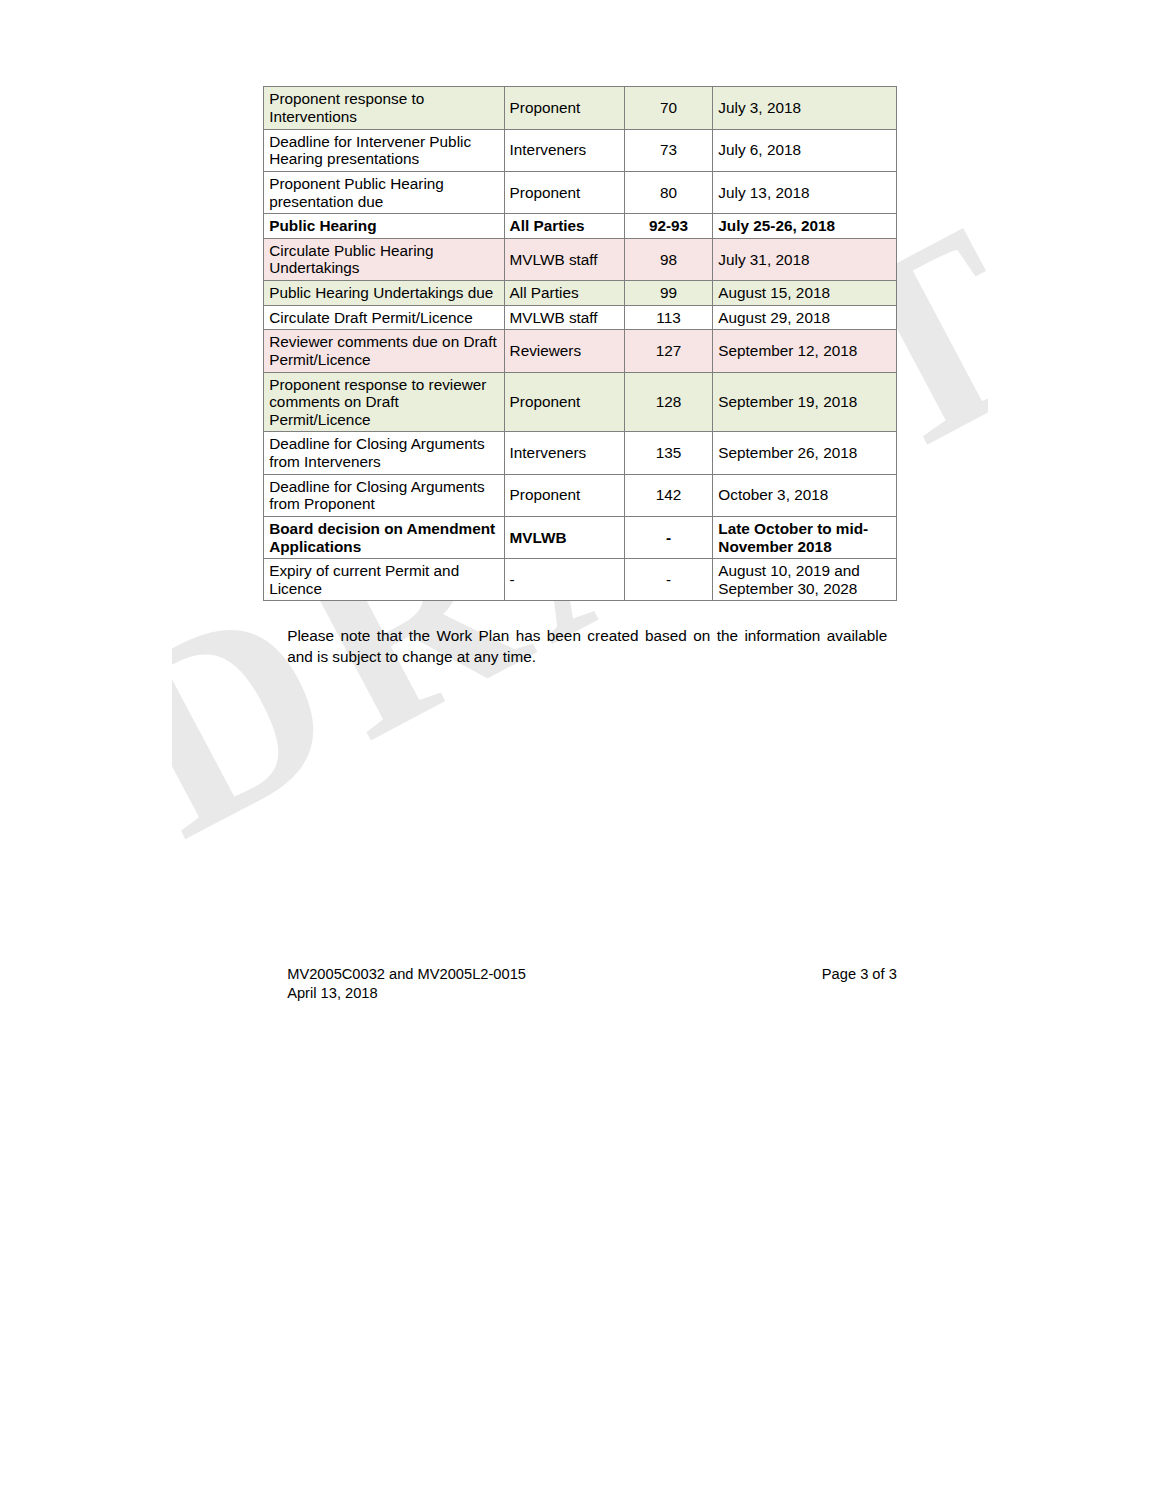DRAFT
| Proponent response to Interventions | Proponent | 70 | July 3, 2018 |
| Deadline for Intervener Public Hearing presentations | Interveners | 73 | July 6, 2018 |
| Proponent Public Hearing presentation due | Proponent | 80 | July 13, 2018 |
| Public Hearing | All Parties | 92-93 | July 25-26, 2018 |
| Circulate Public Hearing Undertakings | MVLWB staff | 98 | July 31, 2018 |
| Public Hearing Undertakings due | All Parties | 99 | August 15, 2018 |
| Circulate Draft Permit/Licence | MVLWB staff | 113 | August 29, 2018 |
| Reviewer comments due on Draft Permit/Licence | Reviewers | 127 | September 12, 2018 |
| Proponent response to reviewer comments on Draft Permit/Licence | Proponent | 128 | September 19, 2018 |
| Deadline for Closing Arguments from Interveners | Interveners | 135 | September 26, 2018 |
| Deadline for Closing Arguments from Proponent | Proponent | 142 | October 3, 2018 |
| Board decision on Amendment Applications | MVLWB | - | Late October to mid-November 2018 |
| Expiry of current Permit and Licence | - | - | August 10, 2019 and September 30, 2028 |
Please note that the Work Plan has been created based on the information available and is subject to change at any time.
MV2005C0032 and MV2005L2-0015
April 13, 2018
Page 3 of 3